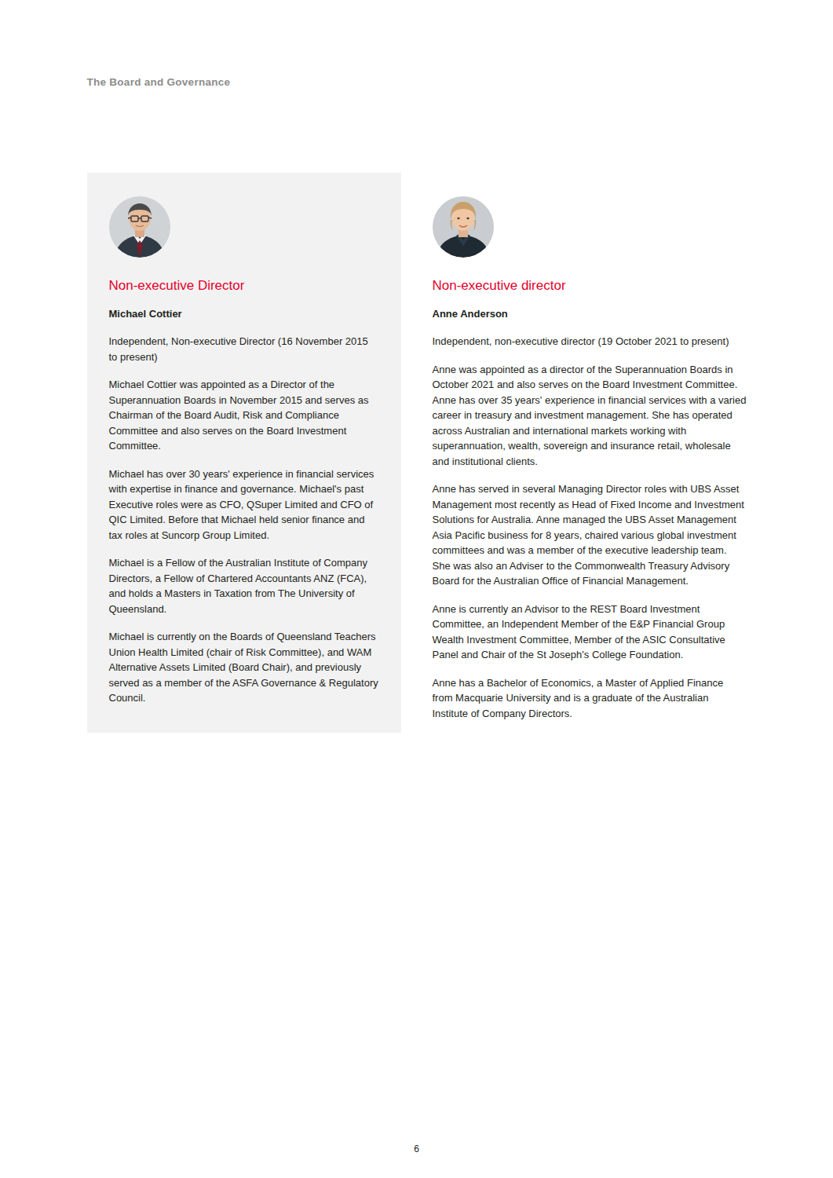The Board and Governance
Non-executive Director
Michael Cottier
Independent, Non-executive Director (16 November 2015 to present)
Michael Cottier was appointed as a Director of the Superannuation Boards in November 2015 and serves as Chairman of the Board Audit, Risk and Compliance Committee and also serves on the Board Investment Committee.
Michael has over 30 years' experience in financial services with expertise in finance and governance. Michael's past Executive roles were as CFO, QSuper Limited and CFO of QIC Limited. Before that Michael held senior finance and tax roles at Suncorp Group Limited.
Michael is a Fellow of the Australian Institute of Company Directors, a Fellow of Chartered Accountants ANZ (FCA), and holds a Masters in Taxation from The University of Queensland.
Michael is currently on the Boards of Queensland Teachers Union Health Limited (chair of Risk Committee), and WAM Alternative Assets Limited (Board Chair), and previously served as a member of the ASFA Governance & Regulatory Council.
Non-executive director
Anne Anderson
Independent, non-executive director (19 October 2021 to present)
Anne was appointed as a director of the Superannuation Boards in October 2021 and also serves on the Board Investment Committee. Anne has over 35 years' experience in financial services with a varied career in treasury and investment management. She has operated across Australian and international markets working with superannuation, wealth, sovereign and insurance retail, wholesale and institutional clients.
Anne has served in several Managing Director roles with UBS Asset Management most recently as Head of Fixed Income and Investment Solutions for Australia. Anne managed the UBS Asset Management Asia Pacific business for 8 years, chaired various global investment committees and was a member of the executive leadership team. She was also an Adviser to the Commonwealth Treasury Advisory Board for the Australian Office of Financial Management.
Anne is currently an Advisor to the REST Board Investment Committee, an Independent Member of the E&P Financial Group Wealth Investment Committee, Member of the ASIC Consultative Panel and Chair of the St Joseph's College Foundation.
Anne has a Bachelor of Economics, a Master of Applied Finance from Macquarie University and is a graduate of the Australian Institute of Company Directors.
6